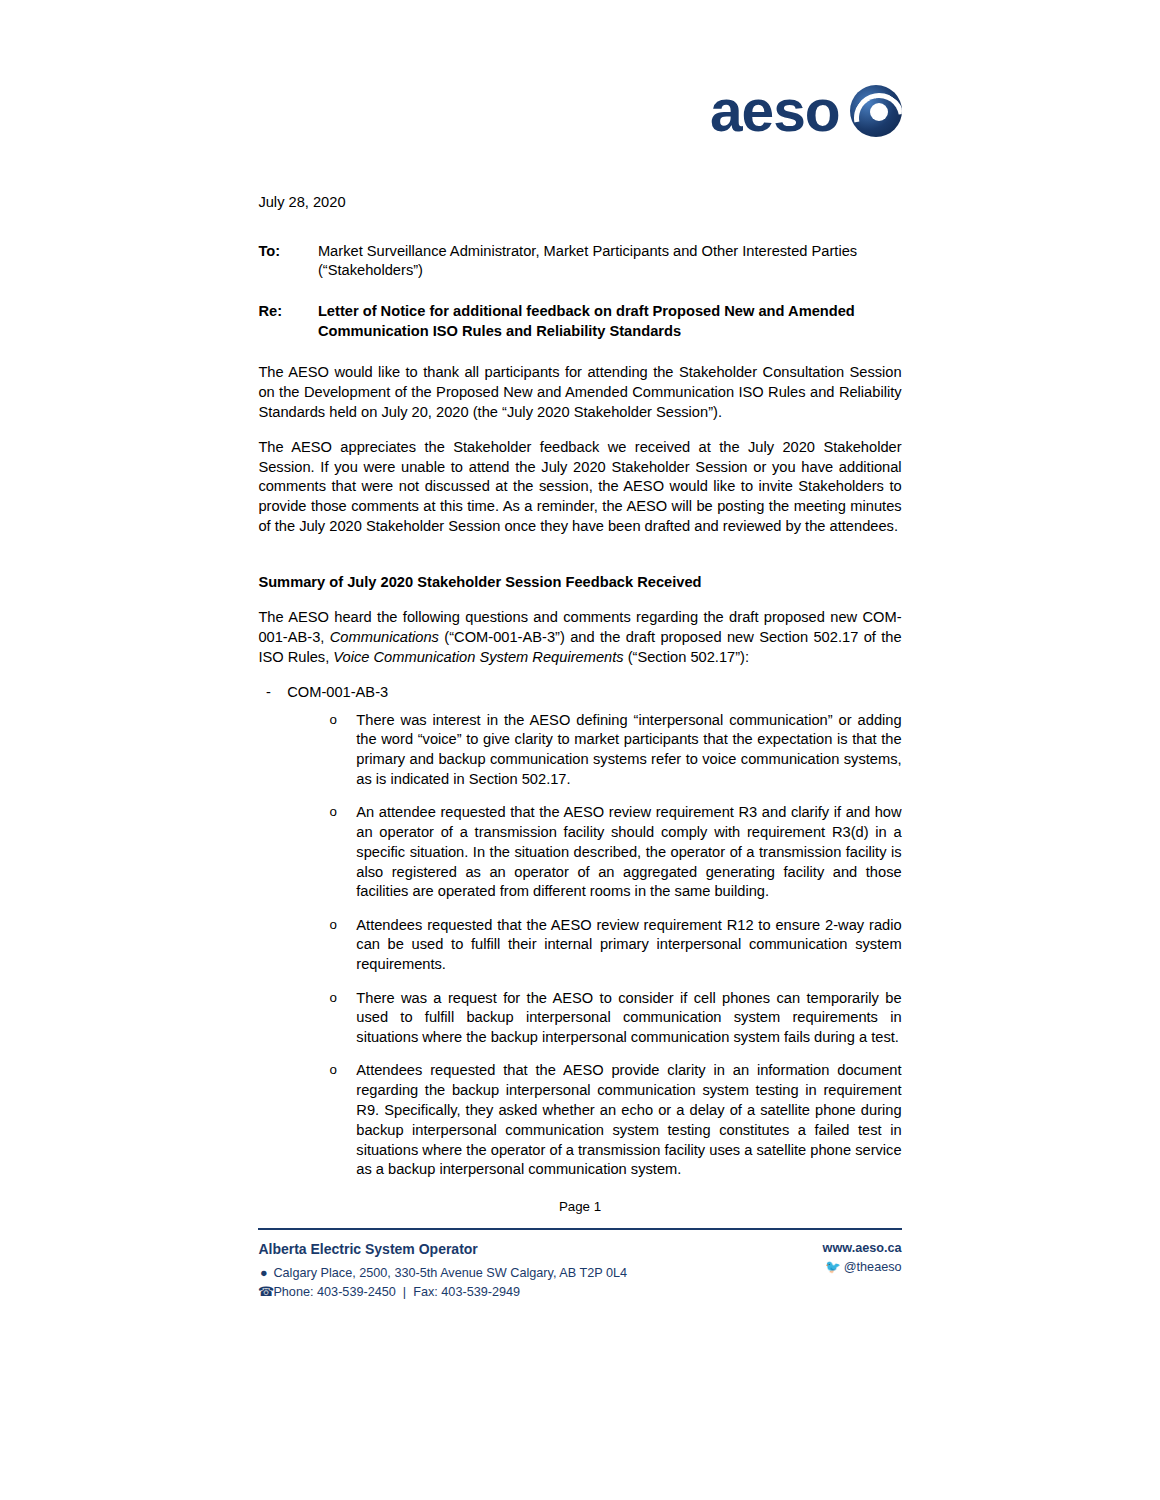aeso
July 28, 2020
To:
Market Surveillance Administrator, Market Participants and Other Interested Parties (“Stakeholders”)
Re:
Letter of Notice for additional feedback on draft Proposed New and Amended Communication ISO Rules and Reliability Standards
The AESO would like to thank all participants for attending the Stakeholder Consultation Session on the Development of the Proposed New and Amended Communication ISO Rules and Reliability Standards held on July 20, 2020 (the “July 2020 Stakeholder Session”).
The AESO appreciates the Stakeholder feedback we received at the July 2020 Stakeholder Session. If you were unable to attend the July 2020 Stakeholder Session or you have additional comments that were not discussed at the session, the AESO would like to invite Stakeholders to provide those comments at this time. As a reminder, the AESO will be posting the meeting minutes of the July 2020 Stakeholder Session once they have been drafted and reviewed by the attendees.
Summary of July 2020 Stakeholder Session Feedback Received
The AESO heard the following questions and comments regarding the draft proposed new COM-001-AB-3, Communications (“COM-001-AB-3”) and the draft proposed new Section 502.17 of the ISO Rules, Voice Communication System Requirements (“Section 502.17”):
COM-001-AB-3
There was interest in the AESO defining “interpersonal communication” or adding the word “voice” to give clarity to market participants that the expectation is that the primary and backup communication systems refer to voice communication systems, as is indicated in Section 502.17.
An attendee requested that the AESO review requirement R3 and clarify if and how an operator of a transmission facility should comply with requirement R3(d) in a specific situation. In the situation described, the operator of a transmission facility is also registered as an operator of an aggregated generating facility and those facilities are operated from different rooms in the same building.
Attendees requested that the AESO review requirement R12 to ensure 2-way radio can be used to fulfill their internal primary interpersonal communication system requirements.
There was a request for the AESO to consider if cell phones can temporarily be used to fulfill backup interpersonal communication system requirements in situations where the backup interpersonal communication system fails during a test.
Attendees requested that the AESO provide clarity in an information document regarding the backup interpersonal communication system testing in requirement R9. Specifically, they asked whether an echo or a delay of a satellite phone during backup interpersonal communication system testing constitutes a failed test in situations where the operator of a transmission facility uses a satellite phone service as a backup interpersonal communication system.
Page 1
Alberta Electric System Operator
●Calgary Place, 2500, 330‑5th Avenue SW Calgary, AB T2P 0L4
☎Phone: 403-539-2450 | Fax: 403-539-2949
www.aeso.ca
🐦@theaeso